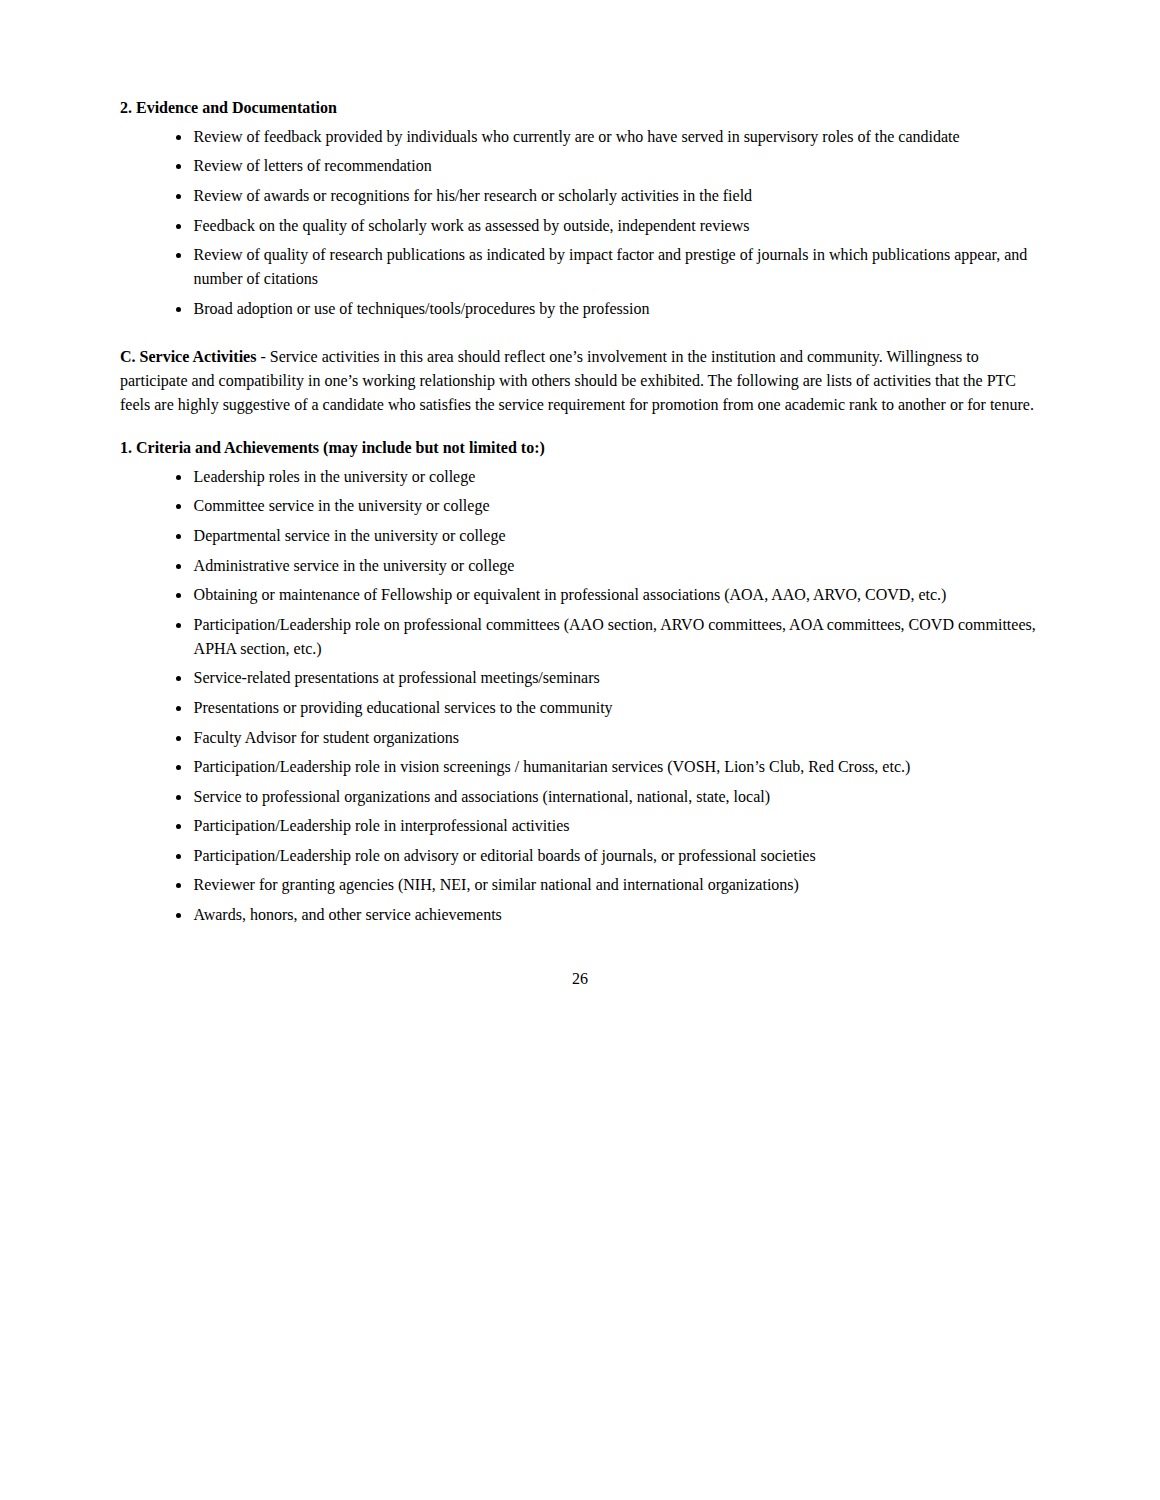2. Evidence and Documentation
Review of feedback provided by individuals who currently are or who have served in supervisory roles of the candidate
Review of letters of recommendation
Review of awards or recognitions for his/her research or scholarly activities in the field
Feedback on the quality of scholarly work as assessed by outside, independent reviews
Review of quality of research publications as indicated by impact factor and prestige of journals in which publications appear, and number of citations
Broad adoption or use of techniques/tools/procedures by the profession
C. Service Activities - Service activities in this area should reflect one’s involvement in the institution and community. Willingness to participate and compatibility in one’s working relationship with others should be exhibited. The following are lists of activities that the PTC feels are highly suggestive of a candidate who satisfies the service requirement for promotion from one academic rank to another or for tenure.
1. Criteria and Achievements (may include but not limited to:)
Leadership roles in the university or college
Committee service in the university or college
Departmental service in the university or college
Administrative service in the university or college
Obtaining or maintenance of Fellowship or equivalent in professional associations (AOA, AAO, ARVO, COVD, etc.)
Participation/Leadership role on professional committees (AAO section, ARVO committees, AOA committees, COVD committees, APHA section, etc.)
Service-related presentations at professional meetings/seminars
Presentations or providing educational services to the community
Faculty Advisor for student organizations
Participation/Leadership role in vision screenings / humanitarian services (VOSH, Lion’s Club, Red Cross, etc.)
Service to professional organizations and associations (international, national, state, local)
Participation/Leadership role in interprofessional activities
Participation/Leadership role on advisory or editorial boards of journals, or professional societies
Reviewer for granting agencies (NIH, NEI, or similar national and international organizations)
Awards, honors, and other service achievements
26